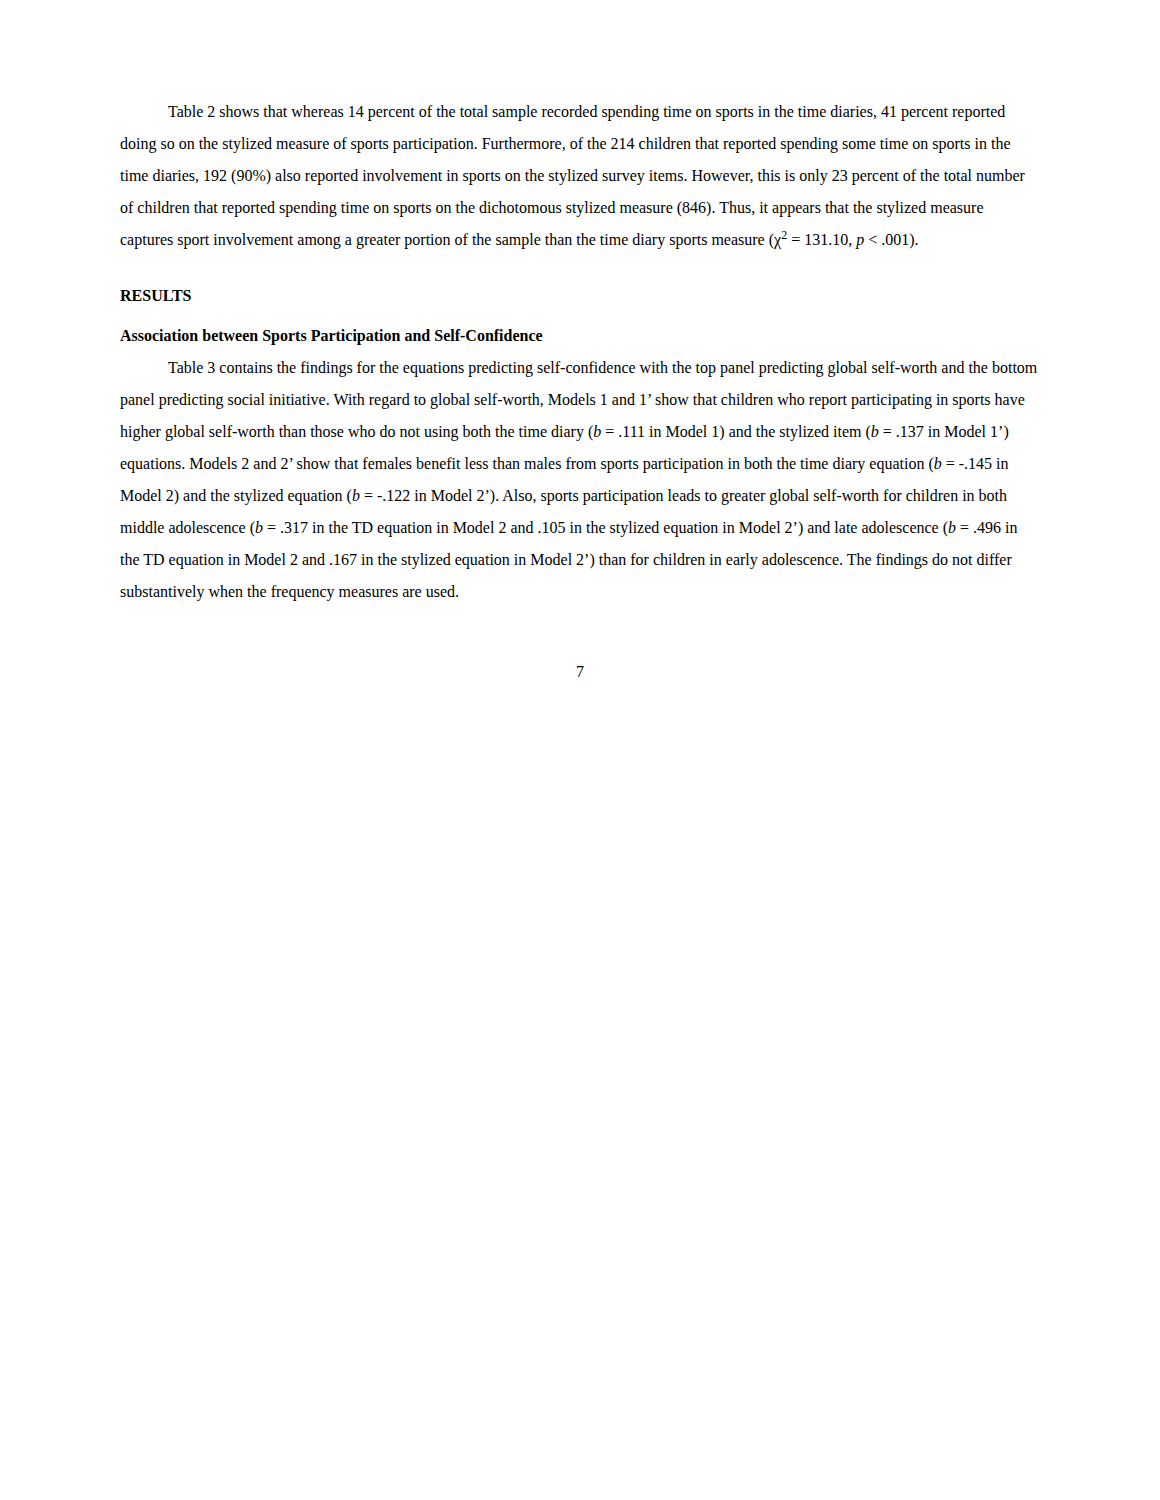Table 2 shows that whereas 14 percent of the total sample recorded spending time on sports in the time diaries, 41 percent reported doing so on the stylized measure of sports participation. Furthermore, of the 214 children that reported spending some time on sports in the time diaries, 192 (90%) also reported involvement in sports on the stylized survey items. However, this is only 23 percent of the total number of children that reported spending time on sports on the dichotomous stylized measure (846). Thus, it appears that the stylized measure captures sport involvement among a greater portion of the sample than the time diary sports measure (χ2 = 131.10, p < .001).
RESULTS
Association between Sports Participation and Self-Confidence
Table 3 contains the findings for the equations predicting self-confidence with the top panel predicting global self-worth and the bottom panel predicting social initiative. With regard to global self-worth, Models 1 and 1’ show that children who report participating in sports have higher global self-worth than those who do not using both the time diary (b = .111 in Model 1) and the stylized item (b = .137 in Model 1’) equations. Models 2 and 2’ show that females benefit less than males from sports participation in both the time diary equation (b = -.145 in Model 2) and the stylized equation (b = -.122 in Model 2’). Also, sports participation leads to greater global self-worth for children in both middle adolescence (b = .317 in the TD equation in Model 2 and .105 in the stylized equation in Model 2’) and late adolescence (b = .496 in the TD equation in Model 2 and .167 in the stylized equation in Model 2’) than for children in early adolescence. The findings do not differ substantively when the frequency measures are used.
7